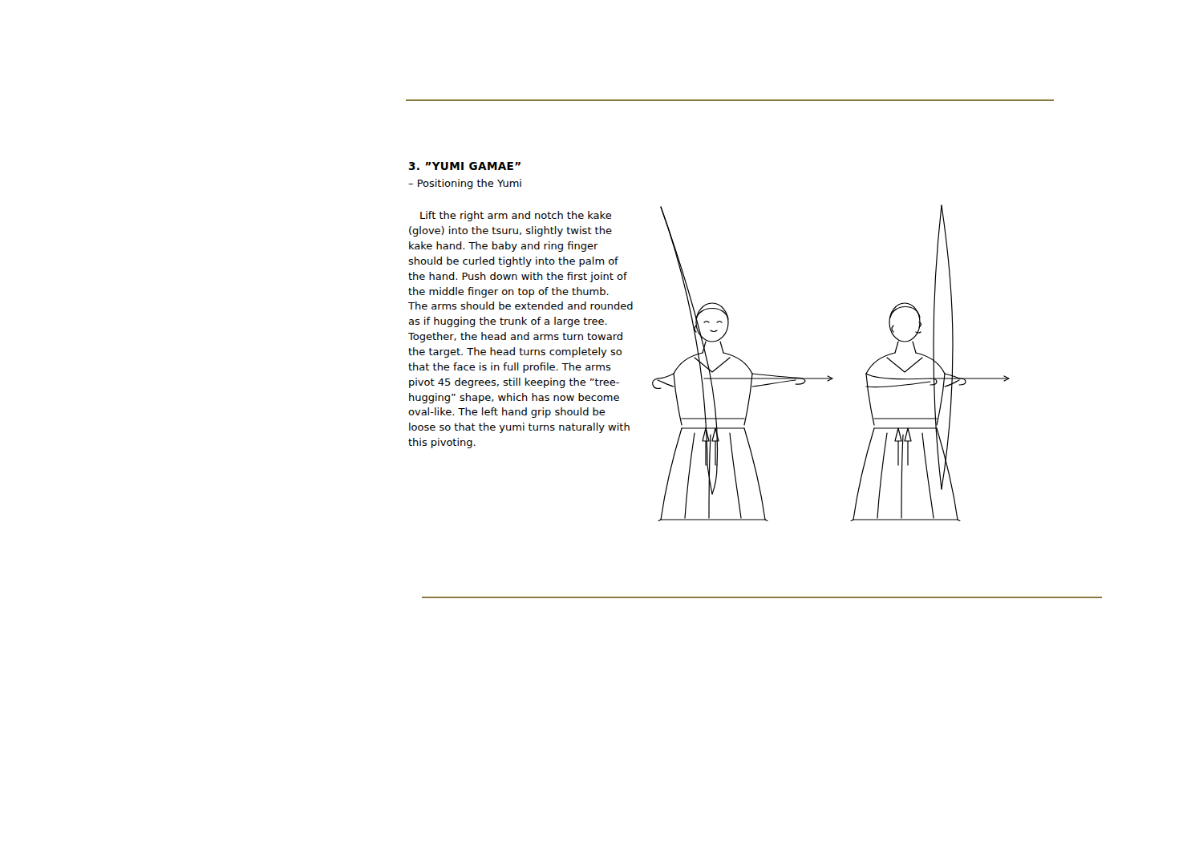3. ”YUMI GAMAE”
– Positioning the Yumi
Lift the right arm and notch the kake (glove) into the tsuru, slightly twist the kake hand. The baby and ring finger should be curled tightly into the palm of the hand. Push down with the first joint of the middle finger on top of the thumb.
The arms should be extended and rounded as if hugging the trunk of a large tree. Together, the head and arms turn toward the target. The head turns completely so that the face is in full profile. The arms pivot 45 degrees, still keeping the ”tree-hugging” shape, which has now become oval-like. The left hand grip should be loose so that the yumi turns naturally with this pivoting.